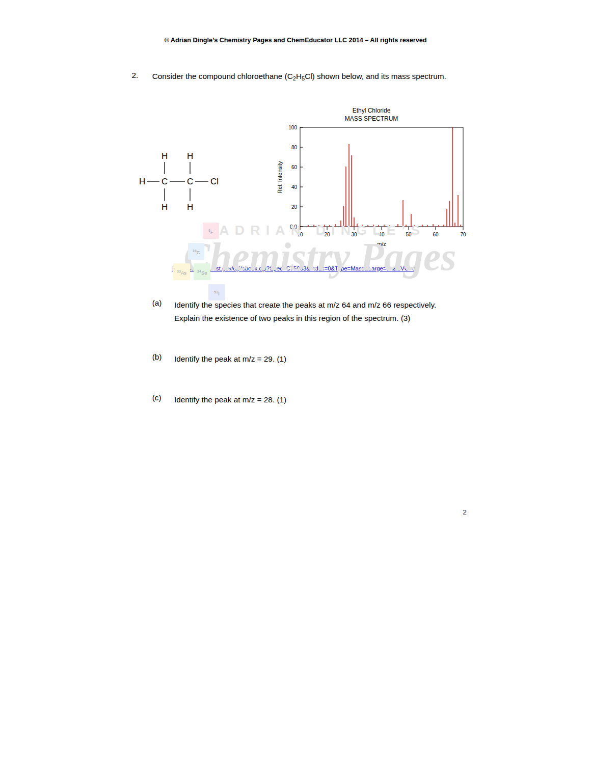© Adrian Dingle’s Chemistry Pages and ChemEducator LLC 2014 – All rights reserved
2. Consider the compound chloroethane (C2H5Cl) shown below, and its mass spectrum.
H H H C C Cl H H
Ethyl Chloride MASS SPECTRUM 100 80 60 40 20 0.0 Rel. Intensity 10 20 30 40 50 60 70 m/z
http://webbook.nist.gov/cgi/cbook.cgi?Spec=C75003&Index=0&Type=Mass&Large=on&SVG=on
9F
16C
33As
34Se
53I
ADRIAN DINGLE’S
Chemistry Pages
(a) Identify the species that create the peaks at m/z 64 and m/z 66 respectively. Explain the existence of two peaks in this region of the spectrum. (3)
(b) Identify the peak at m/z = 29. (1)
(c) Identify the peak at m/z = 28. (1)
2